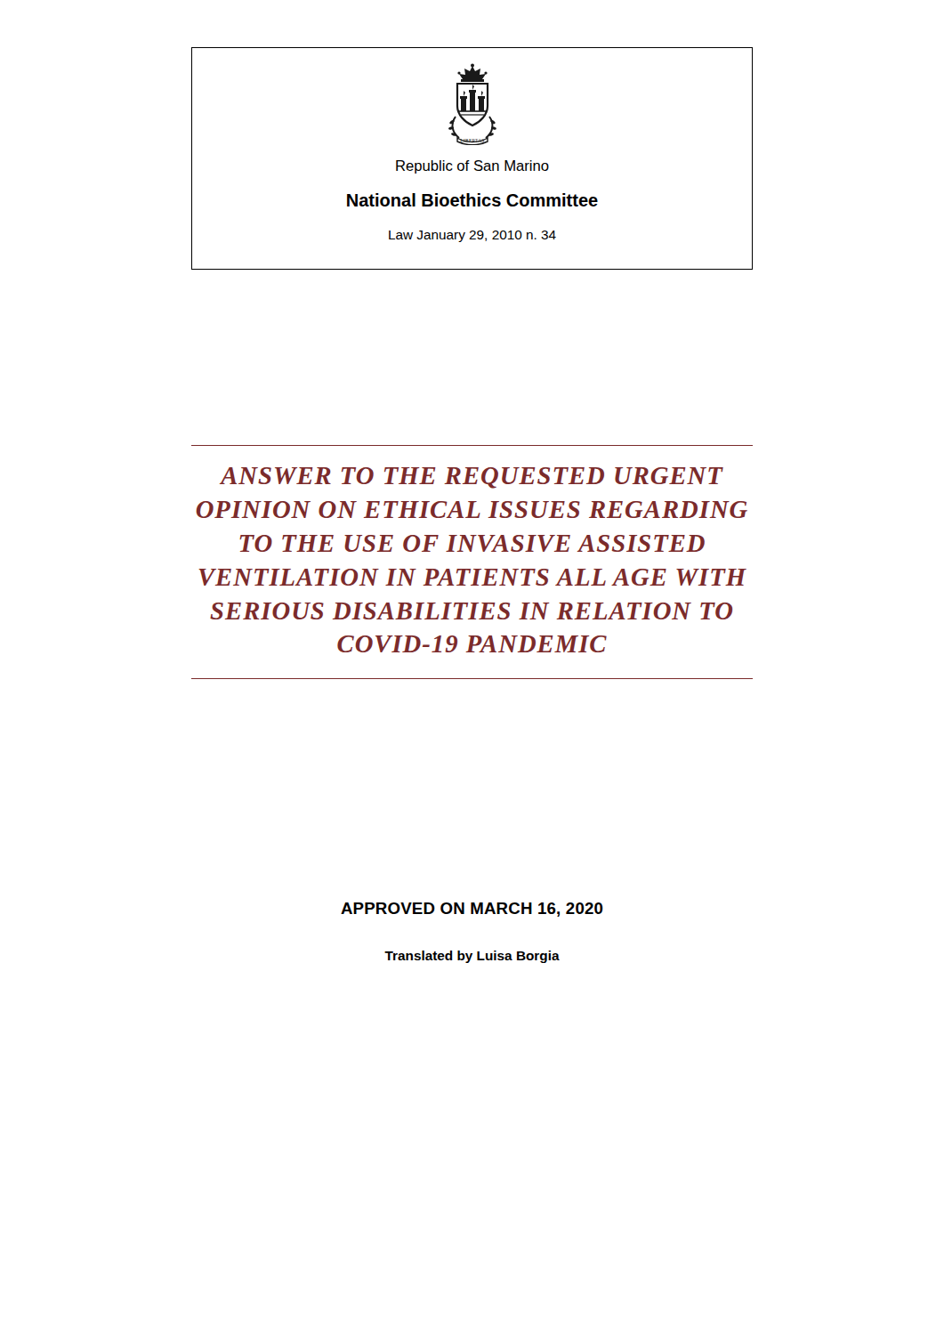LIBERTAS
Republic of San Marino
National Bioethics Committee
Law January 29, 2010 n. 34
Answer to the requested urgent opinion on ethical issues regarding to the use of invasive assisted ventilation in patients all age with serious disabilities in relation to COVID-19 pandemic
APPROVED ON MARCH 16, 2020
Translated by Luisa Borgia